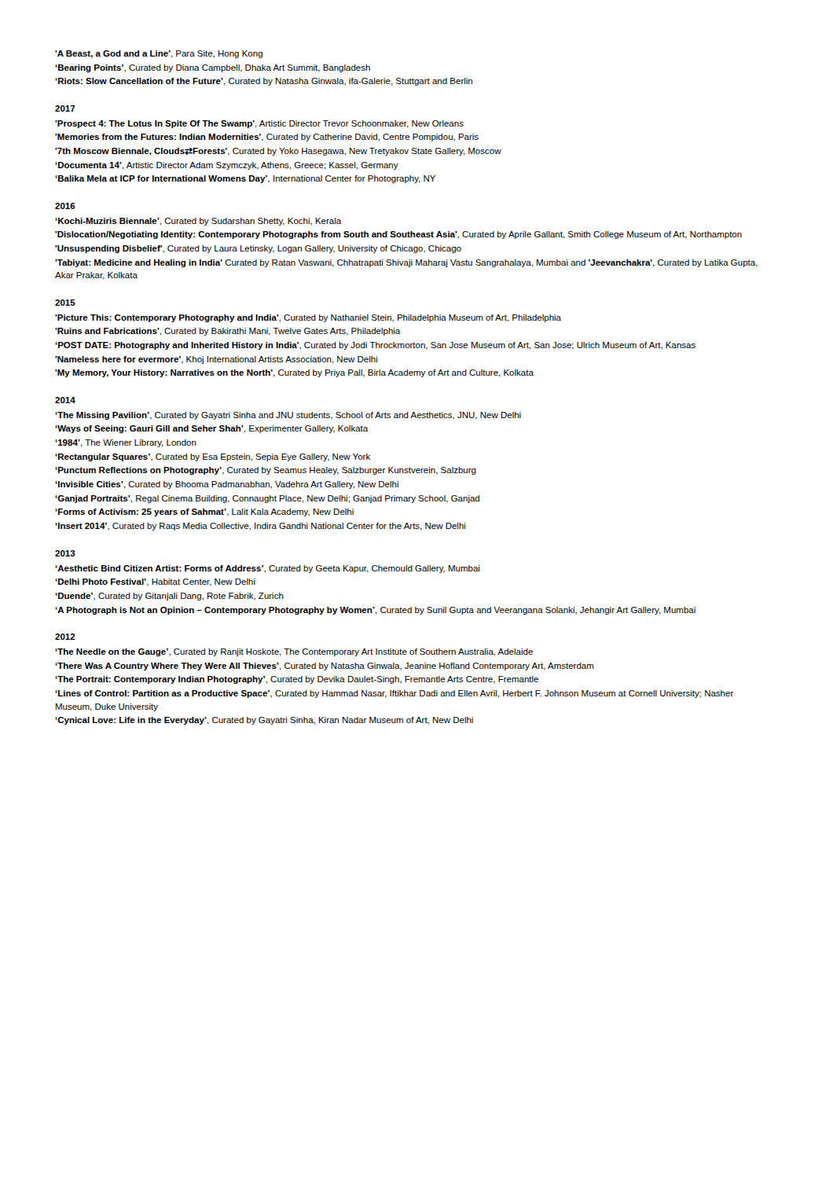'A Beast, a God and a Line', Para Site, Hong Kong
‘Bearing Points’, Curated by Diana Campbell, Dhaka Art Summit, Bangladesh
‘Riots: Slow Cancellation of the Future’, Curated by Natasha Ginwala, ifa-Galerie, Stuttgart and Berlin
2017
'Prospect 4: The Lotus In Spite Of The Swamp', Artistic Director Trevor Schoonmaker, New Orleans
'Memories from the Futures: Indian Modernities', Curated by Catherine David, Centre Pompidou, Paris
'7th Moscow Biennale, Clouds⇄Forests', Curated by Yoko Hasegawa, New Tretyakov State Gallery, Moscow
‘Documenta 14’, Artistic Director Adam Szymczyk, Athens, Greece; Kassel, Germany
‘Balika Mela at ICP for International Womens Day’, International Center for Photography, NY
2016
‘Kochi-Muziris Biennale’, Curated by Sudarshan Shetty, Kochi, Kerala
'Dislocation/Negotiating Identity: Contemporary Photographs from South and Southeast Asia', Curated by Aprile Gallant, Smith College Museum of Art, Northampton
'Unsuspending Disbelief', Curated by Laura Letinsky, Logan Gallery, University of Chicago, Chicago
'Tabiyat: Medicine and Healing in India' Curated by Ratan Vaswani, Chhatrapati Shivaji Maharaj Vastu Sangrahalaya, Mumbai and 'Jeevanchakra', Curated by Latika Gupta, Akar Prakar, Kolkata
2015
'Picture This: Contemporary Photography and India', Curated by Nathaniel Stein, Philadelphia Museum of Art, Philadelphia
'Ruins and Fabrications', Curated by Bakirathi Mani, Twelve Gates Arts, Philadelphia
‘POST DATE: Photography and Inherited History in India', Curated by Jodi Throckmorton, San Jose Museum of Art, San Jose; Ulrich Museum of Art, Kansas
'Nameless here for evermore', Khoj International Artists Association, New Delhi
'My Memory, Your History: Narratives on the North', Curated by Priya Pall, Birla Academy of Art and Culture, Kolkata
2014
‘The Missing Pavilion’, Curated by Gayatri Sinha and JNU students, School of Arts and Aesthetics, JNU, New Delhi
‘Ways of Seeing: Gauri Gill and Seher Shah’, Experimenter Gallery, Kolkata
‘1984’, The Wiener Library, London
‘Rectangular Squares’, Curated by Esa Epstein, Sepia Eye Gallery, New York
‘Punctum Reflections on Photography’, Curated by Seamus Healey, Salzburger Kunstverein, Salzburg
‘Invisible Cities’, Curated by Bhooma Padmanabhan, Vadehra Art Gallery, New Delhi
‘Ganjad Portraits’, Regal Cinema Building, Connaught Place, New Delhi; Ganjad Primary School, Ganjad
‘Forms of Activism: 25 years of Sahmat’, Lalit Kala Academy, New Delhi
‘Insert 2014’, Curated by Raqs Media Collective, Indira Gandhi National Center for the Arts, New Delhi
2013
‘Aesthetic Bind Citizen Artist: Forms of Address’, Curated by Geeta Kapur, Chemould Gallery, Mumbai
‘Delhi Photo Festival’, Habitat Center, New Delhi
‘Duende’, Curated by Gitanjali Dang, Rote Fabrik, Zurich
‘A Photograph is Not an Opinion – Contemporary Photography by Women’, Curated by Sunil Gupta and Veerangana Solanki, Jehangir Art Gallery, Mumbai
2012
‘The Needle on the Gauge’, Curated by Ranjit Hoskote, The Contemporary Art Institute of Southern Australia, Adelaide
‘There Was A Country Where They Were All Thieves’, Curated by Natasha Ginwala, Jeanine Hofland Contemporary Art, Amsterdam
‘The Portrait: Contemporary Indian Photography’, Curated by Devika Daulet-Singh, Fremantle Arts Centre, Fremantle
‘Lines of Control: Partition as a Productive Space’, Curated by Hammad Nasar, Iftikhar Dadi and Ellen Avril, Herbert F. Johnson Museum at Cornell University; Nasher Museum, Duke University
‘Cynical Love: Life in the Everyday’, Curated by Gayatri Sinha, Kiran Nadar Museum of Art, New Delhi